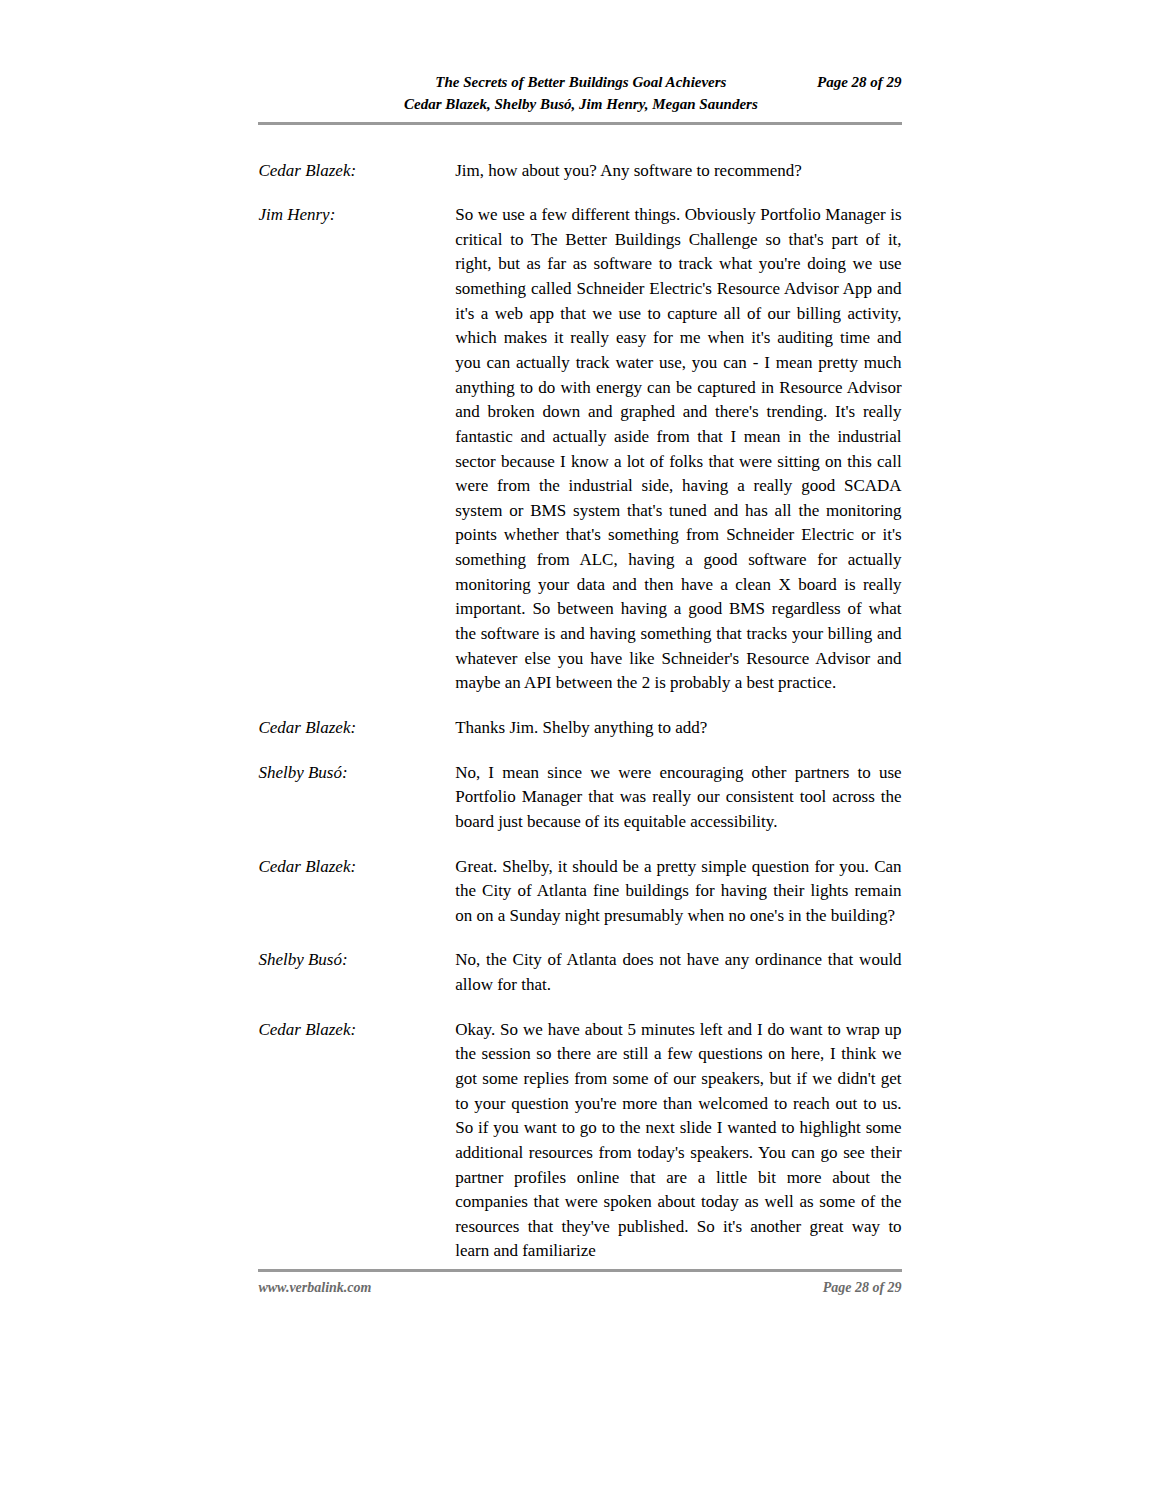The Secrets of Better Buildings Goal Achievers
Cedar Blazek, Shelby Busó, Jim Henry, Megan Saunders
Page 28 of 29
Cedar Blazek:
Jim, how about you? Any software to recommend?
Jim Henry:
So we use a few different things. Obviously Portfolio Manager is critical to The Better Buildings Challenge so that's part of it, right, but as far as software to track what you're doing we use something called Schneider Electric's Resource Advisor App and it's a web app that we use to capture all of our billing activity, which makes it really easy for me when it's auditing time and you can actually track water use, you can - I mean pretty much anything to do with energy can be captured in Resource Advisor and broken down and graphed and there's trending. It's really fantastic and actually aside from that I mean in the industrial sector because I know a lot of folks that were sitting on this call were from the industrial side, having a really good SCADA system or BMS system that's tuned and has all the monitoring points whether that's something from Schneider Electric or it's something from ALC, having a good software for actually monitoring your data and then have a clean X board is really important. So between having a good BMS regardless of what the software is and having something that tracks your billing and whatever else you have like Schneider's Resource Advisor and maybe an API between the 2 is probably a best practice.
Cedar Blazek:
Thanks Jim. Shelby anything to add?
Shelby Busó:
No, I mean since we were encouraging other partners to use Portfolio Manager that was really our consistent tool across the board just because of its equitable accessibility.
Cedar Blazek:
Great. Shelby, it should be a pretty simple question for you. Can the City of Atlanta fine buildings for having their lights remain on on a Sunday night presumably when no one's in the building?
Shelby Busó:
No, the City of Atlanta does not have any ordinance that would allow for that.
Cedar Blazek:
Okay. So we have about 5 minutes left and I do want to wrap up the session so there are still a few questions on here, I think we got some replies from some of our speakers, but if we didn't get to your question you're more than welcomed to reach out to us. So if you want to go to the next slide I wanted to highlight some additional resources from today's speakers. You can go see their partner profiles online that are a little bit more about the companies that were spoken about today as well as some of the resources that they've published. So it's another great way to learn and familiarize
www.verbalink.com Page 28 of 29